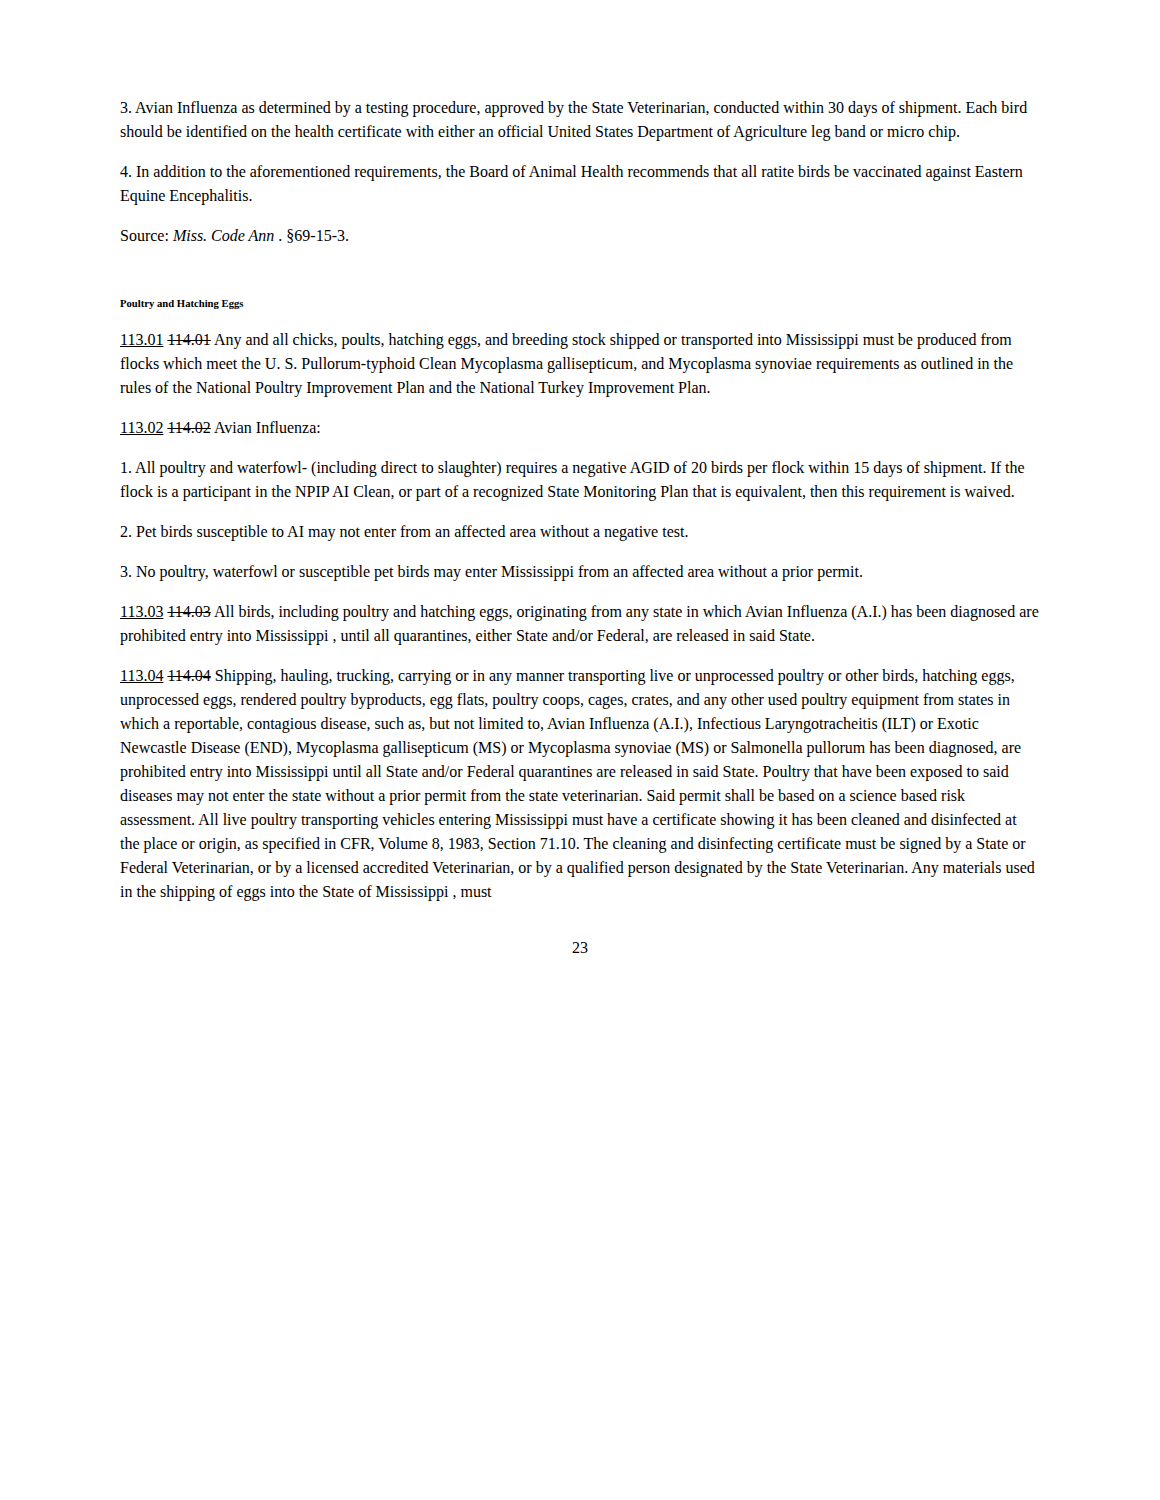3. Avian Influenza as determined by a testing procedure, approved by the State Veterinarian, conducted within 30 days of shipment. Each bird should be identified on the health certificate with either an official United States Department of Agriculture leg band or micro chip.
4. In addition to the aforementioned requirements, the Board of Animal Health recommends that all ratite birds be vaccinated against Eastern Equine Encephalitis.
Source: Miss. Code Ann . §69-15-3.
Poultry and Hatching Eggs
113.01 114.01 Any and all chicks, poults, hatching eggs, and breeding stock shipped or transported into Mississippi must be produced from flocks which meet the U. S. Pullorum-typhoid Clean Mycoplasma gallisepticum, and Mycoplasma synoviae requirements as outlined in the rules of the National Poultry Improvement Plan and the National Turkey Improvement Plan.
113.02 114.02 Avian Influenza:
1. All poultry and waterfowl- (including direct to slaughter) requires a negative AGID of 20 birds per flock within 15 days of shipment. If the flock is a participant in the NPIP AI Clean, or part of a recognized State Monitoring Plan that is equivalent, then this requirement is waived.
2. Pet birds susceptible to AI may not enter from an affected area without a negative test.
3. No poultry, waterfowl or susceptible pet birds may enter Mississippi from an affected area without a prior permit.
113.03 114.03 All birds, including poultry and hatching eggs, originating from any state in which Avian Influenza (A.I.) has been diagnosed are prohibited entry into Mississippi , until all quarantines, either State and/or Federal, are released in said State.
113.04 114.04 Shipping, hauling, trucking, carrying or in any manner transporting live or unprocessed poultry or other birds, hatching eggs, unprocessed eggs, rendered poultry byproducts, egg flats, poultry coops, cages, crates, and any other used poultry equipment from states in which a reportable, contagious disease, such as, but not limited to, Avian Influenza (A.I.), Infectious Laryngotracheitis (ILT) or Exotic Newcastle Disease (END), Mycoplasma gallisepticum (MS) or Mycoplasma synoviae (MS) or Salmonella pullorum has been diagnosed, are prohibited entry into Mississippi until all State and/or Federal quarantines are released in said State. Poultry that have been exposed to said diseases may not enter the state without a prior permit from the state veterinarian. Said permit shall be based on a science based risk assessment. All live poultry transporting vehicles entering Mississippi must have a certificate showing it has been cleaned and disinfected at the place or origin, as specified in CFR, Volume 8, 1983, Section 71.10. The cleaning and disinfecting certificate must be signed by a State or Federal Veterinarian, or by a licensed accredited Veterinarian, or by a qualified person designated by the State Veterinarian. Any materials used in the shipping of eggs into the State of Mississippi , must
23